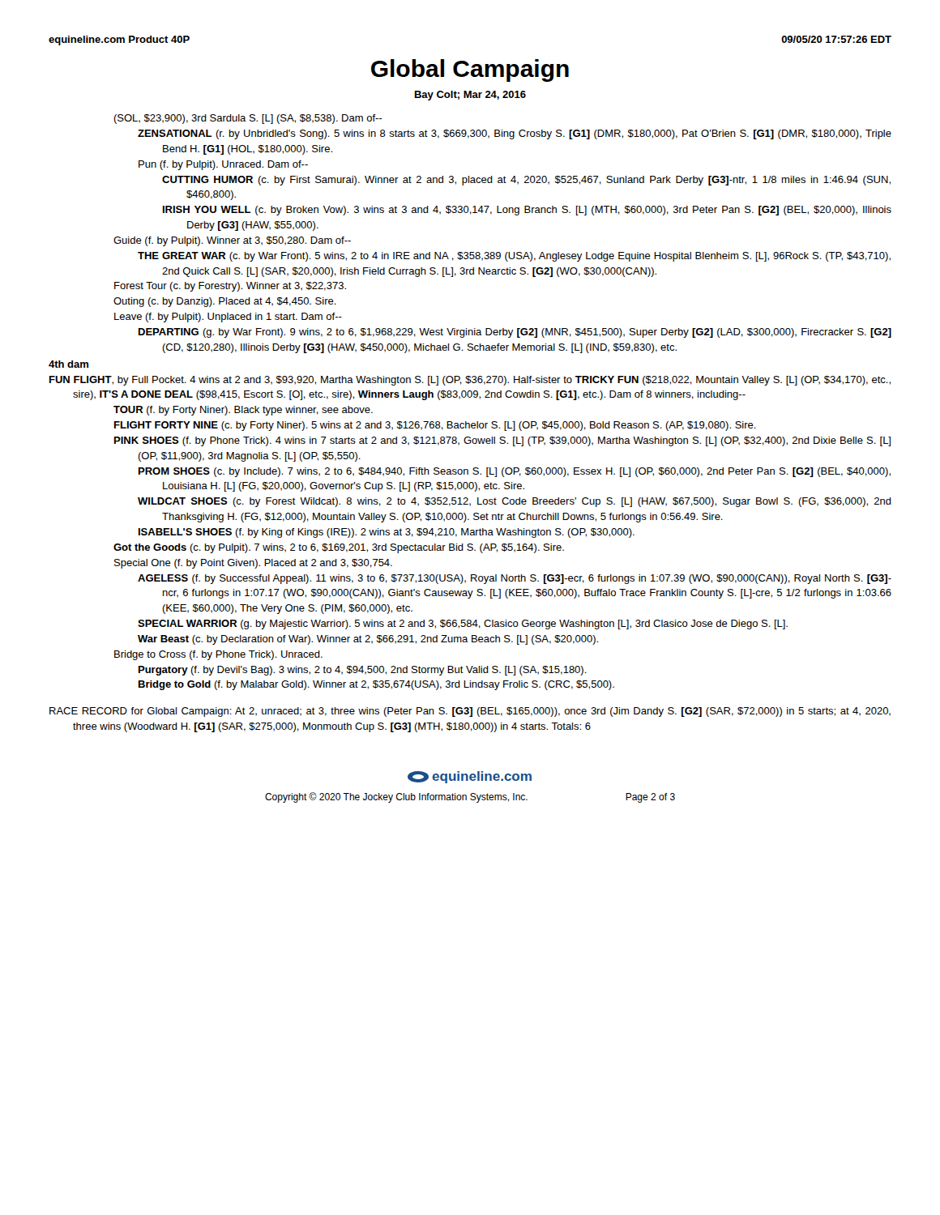equineline.com Product 40P 09/05/20 17:57:26 EDT
Global Campaign
Bay Colt; Mar 24, 2016
(SOL, $23,900), 3rd Sardula S. [L] (SA, $8,538). Dam of--
ZENSATIONAL (r. by Unbridled's Song). 5 wins in 8 starts at 3, $669,300, Bing Crosby S. [G1] (DMR, $180,000), Pat O'Brien S. [G1] (DMR, $180,000), Triple Bend H. [G1] (HOL, $180,000). Sire.
Pun (f. by Pulpit). Unraced. Dam of--
CUTTING HUMOR (c. by First Samurai). Winner at 2 and 3, placed at 4, 2020, $525,467, Sunland Park Derby [G3]-ntr, 1 1/8 miles in 1:46.94 (SUN, $460,800).
IRISH YOU WELL (c. by Broken Vow). 3 wins at 3 and 4, $330,147, Long Branch S. [L] (MTH, $60,000), 3rd Peter Pan S. [G2] (BEL, $20,000), Illinois Derby [G3] (HAW, $55,000).
Guide (f. by Pulpit). Winner at 3, $50,280. Dam of--
THE GREAT WAR (c. by War Front). 5 wins, 2 to 4 in IRE and NA , $358,389 (USA), Anglesey Lodge Equine Hospital Blenheim S. [L], 96Rock S. (TP, $43,710), 2nd Quick Call S. [L] (SAR, $20,000), Irish Field Curragh S. [L], 3rd Nearctic S. [G2] (WO, $30,000(CAN)).
Forest Tour (c. by Forestry). Winner at 3, $22,373.
Outing (c. by Danzig). Placed at 4, $4,450. Sire.
Leave (f. by Pulpit). Unplaced in 1 start. Dam of--
DEPARTING (g. by War Front). 9 wins, 2 to 6, $1,968,229, West Virginia Derby [G2] (MNR, $451,500), Super Derby [G2] (LAD, $300,000), Firecracker S. [G2] (CD, $120,280), Illinois Derby [G3] (HAW, $450,000), Michael G. Schaefer Memorial S. [L] (IND, $59,830), etc.
4th dam
FUN FLIGHT, by Full Pocket. 4 wins at 2 and 3, $93,920, Martha Washington S. [L] (OP, $36,270). Half-sister to TRICKY FUN ($218,022, Mountain Valley S. [L] (OP, $34,170), etc., sire), IT'S A DONE DEAL ($98,415, Escort S. [O], etc., sire), Winners Laugh ($83,009, 2nd Cowdin S. [G1], etc.). Dam of 8 winners, including--
TOUR (f. by Forty Niner). Black type winner, see above.
FLIGHT FORTY NINE (c. by Forty Niner). 5 wins at 2 and 3, $126,768, Bachelor S. [L] (OP, $45,000), Bold Reason S. (AP, $19,080). Sire.
PINK SHOES (f. by Phone Trick). 4 wins in 7 starts at 2 and 3, $121,878, Gowell S. [L] (TP, $39,000), Martha Washington S. [L] (OP, $32,400), 2nd Dixie Belle S. [L] (OP, $11,900), 3rd Magnolia S. [L] (OP, $5,550).
PROM SHOES (c. by Include). 7 wins, 2 to 6, $484,940, Fifth Season S. [L] (OP, $60,000), Essex H. [L] (OP, $60,000), 2nd Peter Pan S. [G2] (BEL, $40,000), Louisiana H. [L] (FG, $20,000), Governor's Cup S. [L] (RP, $15,000), etc. Sire.
WILDCAT SHOES (c. by Forest Wildcat). 8 wins, 2 to 4, $352,512, Lost Code Breeders' Cup S. [L] (HAW, $67,500), Sugar Bowl S. (FG, $36,000), 2nd Thanksgiving H. (FG, $12,000), Mountain Valley S. (OP, $10,000). Set ntr at Churchill Downs, 5 furlongs in 0:56.49. Sire.
ISABELL'S SHOES (f. by King of Kings (IRE)). 2 wins at 3, $94,210, Martha Washington S. (OP, $30,000).
Got the Goods (c. by Pulpit). 7 wins, 2 to 6, $169,201, 3rd Spectacular Bid S. (AP, $5,164). Sire.
Special One (f. by Point Given). Placed at 2 and 3, $30,754.
AGELESS (f. by Successful Appeal). 11 wins, 3 to 6, $737,130(USA), Royal North S. [G3]-ecr, 6 furlongs in 1:07.39 (WO, $90,000(CAN)), Royal North S. [G3]-ncr, 6 furlongs in 1:07.17 (WO, $90,000(CAN)), Giant's Causeway S. [L] (KEE, $60,000), Buffalo Trace Franklin County S. [L]-cre, 5 1/2 furlongs in 1:03.66 (KEE, $60,000), The Very One S. (PIM, $60,000), etc.
SPECIAL WARRIOR (g. by Majestic Warrior). 5 wins at 2 and 3, $66,584, Clasico George Washington [L], 3rd Clasico Jose de Diego S. [L].
War Beast (c. by Declaration of War). Winner at 2, $66,291, 2nd Zuma Beach S. [L] (SA, $20,000).
Bridge to Cross (f. by Phone Trick). Unraced.
Purgatory (f. by Devil's Bag). 3 wins, 2 to 4, $94,500, 2nd Stormy But Valid S. [L] (SA, $15,180).
Bridge to Gold (f. by Malabar Gold). Winner at 2, $35,674(USA), 3rd Lindsay Frolic S. (CRC, $5,500).
RACE RECORD for Global Campaign: At 2, unraced; at 3, three wins (Peter Pan S. [G3] (BEL, $165,000)), once 3rd (Jim Dandy S. [G2] (SAR, $72,000)) in 5 starts; at 4, 2020, three wins (Woodward H. [G1] (SAR, $275,000), Monmouth Cup S. [G3] (MTH, $180,000)) in 4 starts. Totals: 6
equineline.com
Copyright © 2020 The Jockey Club Information Systems, Inc. Page 2 of 3